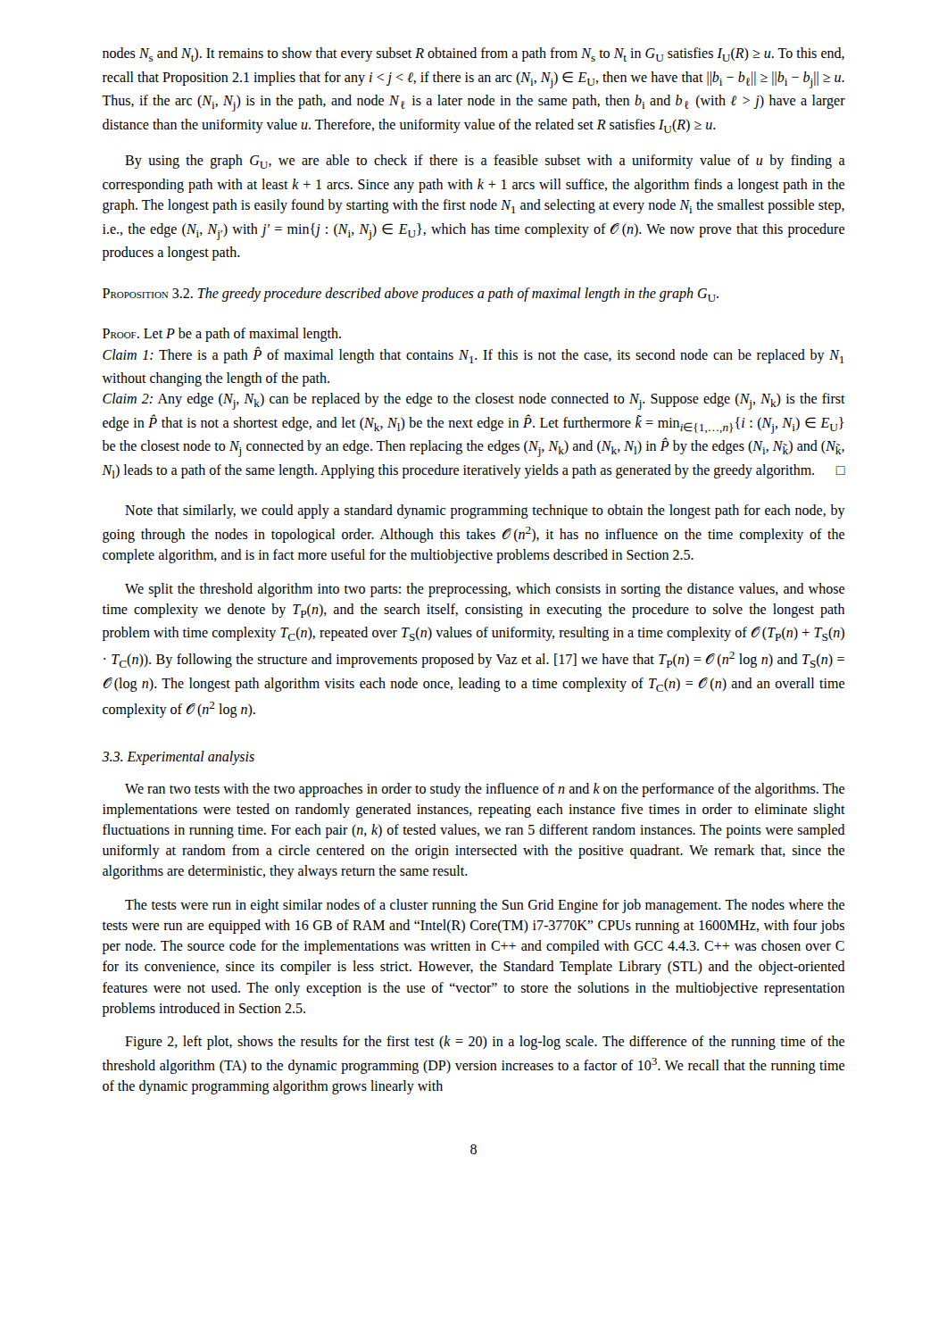nodes Ns and Nt). It remains to show that every subset R obtained from a path from Ns to Nt in GU satisfies IU(R) ≥ u. To this end, recall that Proposition 2.1 implies that for any i < j < ℓ, if there is an arc (Ni, Nj) ∈ EU, then we have that ||bi − bℓ|| ≥ ||bi − bj|| ≥ u. Thus, if the arc (Ni, Nj) is in the path, and node Nℓ is a later node in the same path, then bi and bℓ (with ℓ > j) have a larger distance than the uniformity value u. Therefore, the uniformity value of the related set R satisfies IU(R) ≥ u.
By using the graph GU, we are able to check if there is a feasible subset with a uniformity value of u by finding a corresponding path with at least k + 1 arcs. Since any path with k + 1 arcs will suffice, the algorithm finds a longest path in the graph. The longest path is easily found by starting with the first node N1 and selecting at every node Ni the smallest possible step, i.e., the edge (Ni, Nj′) with j′ = min{j : (Ni, Nj) ∈ EU}, which has time complexity of 𝒪 (n). We now prove that this procedure produces a longest path.
Proposition 3.2. The greedy procedure described above produces a path of maximal length in the graph GU.
Proof. Let P be a path of maximal length.
Claim 1: There is a path P̂ of maximal length that contains N1. If this is not the case, its second node can be replaced by N1 without changing the length of the path.
Claim 2: Any edge (Nj, Nk) can be replaced by the edge to the closest node connected to Nj. Suppose edge (Nj, Nk) is the first edge in P̂ that is not a shortest edge, and let (Nk, Nl) be the next edge in P̂. Let furthermore k̃ = mini∈{1,…,n}{i : (Nj, Ni) ∈ EU} be the closest node to Nj connected by an edge. Then replacing the edges (Nj, Nk) and (Nk, Nl) in P̂ by the edges (Ni, Nk̃) and (Nk̃, Nl) leads to a path of the same length. Applying this procedure iteratively yields a path as generated by the greedy algorithm. □
Note that similarly, we could apply a standard dynamic programming technique to obtain the longest path for each node, by going through the nodes in topological order. Although this takes 𝒪 (n2), it has no influence on the time complexity of the complete algorithm, and is in fact more useful for the multiobjective problems described in Section 2.5.
We split the threshold algorithm into two parts: the preprocessing, which consists in sorting the distance values, and whose time complexity we denote by TP(n), and the search itself, consisting in executing the procedure to solve the longest path problem with time complexity TC(n), repeated over TS(n) values of uniformity, resulting in a time complexity of 𝒪 (TP(n) + TS(n) · TC(n)). By following the structure and improvements proposed by Vaz et al. [17] we have that TP(n) = 𝒪 (n2 log n) and TS(n) = 𝒪 (log n). The longest path algorithm visits each node once, leading to a time complexity of TC(n) = 𝒪 (n) and an overall time complexity of 𝒪 (n2 log n).
3.3. Experimental analysis
We ran two tests with the two approaches in order to study the influence of n and k on the performance of the algorithms. The implementations were tested on randomly generated instances, repeating each instance five times in order to eliminate slight fluctuations in running time. For each pair (n, k) of tested values, we ran 5 different random instances. The points were sampled uniformly at random from a circle centered on the origin intersected with the positive quadrant. We remark that, since the algorithms are deterministic, they always return the same result.
The tests were run in eight similar nodes of a cluster running the Sun Grid Engine for job management. The nodes where the tests were run are equipped with 16 GB of RAM and “Intel(R) Core(TM) i7-3770K” CPUs running at 1600MHz, with four jobs per node. The source code for the implementations was written in C++ and compiled with GCC 4.4.3. C++ was chosen over C for its convenience, since its compiler is less strict. However, the Standard Template Library (STL) and the object-oriented features were not used. The only exception is the use of “vector” to store the solutions in the multiobjective representation problems introduced in Section 2.5.
Figure 2, left plot, shows the results for the first test (k = 20) in a log-log scale. The difference of the running time of the threshold algorithm (TA) to the dynamic programming (DP) version increases to a factor of 103. We recall that the running time of the dynamic programming algorithm grows linearly with
8